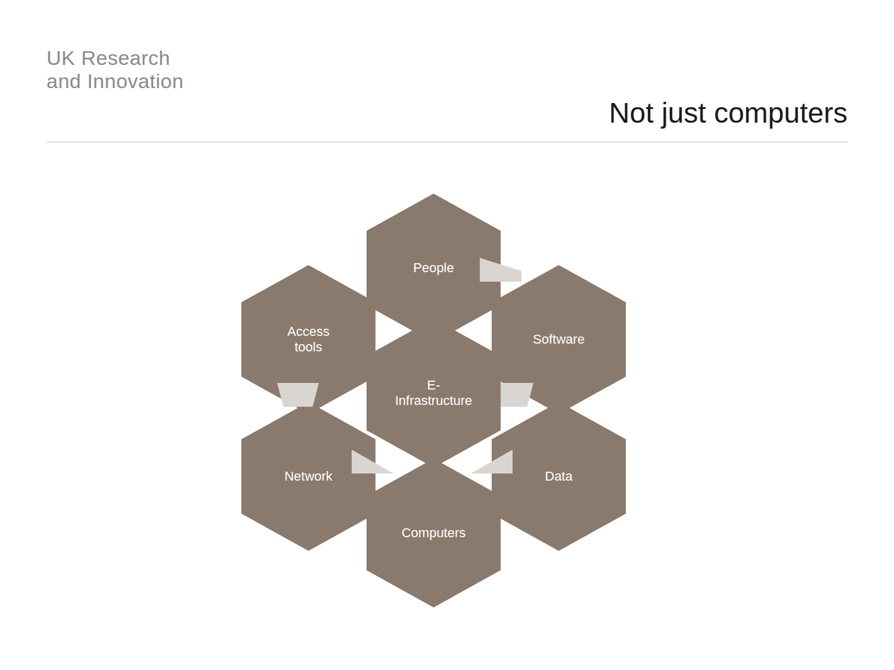UK Research
and Innovation
Not just computers
People
Software
Data
Computers
Network
Access
tools
E-
Infrastructure